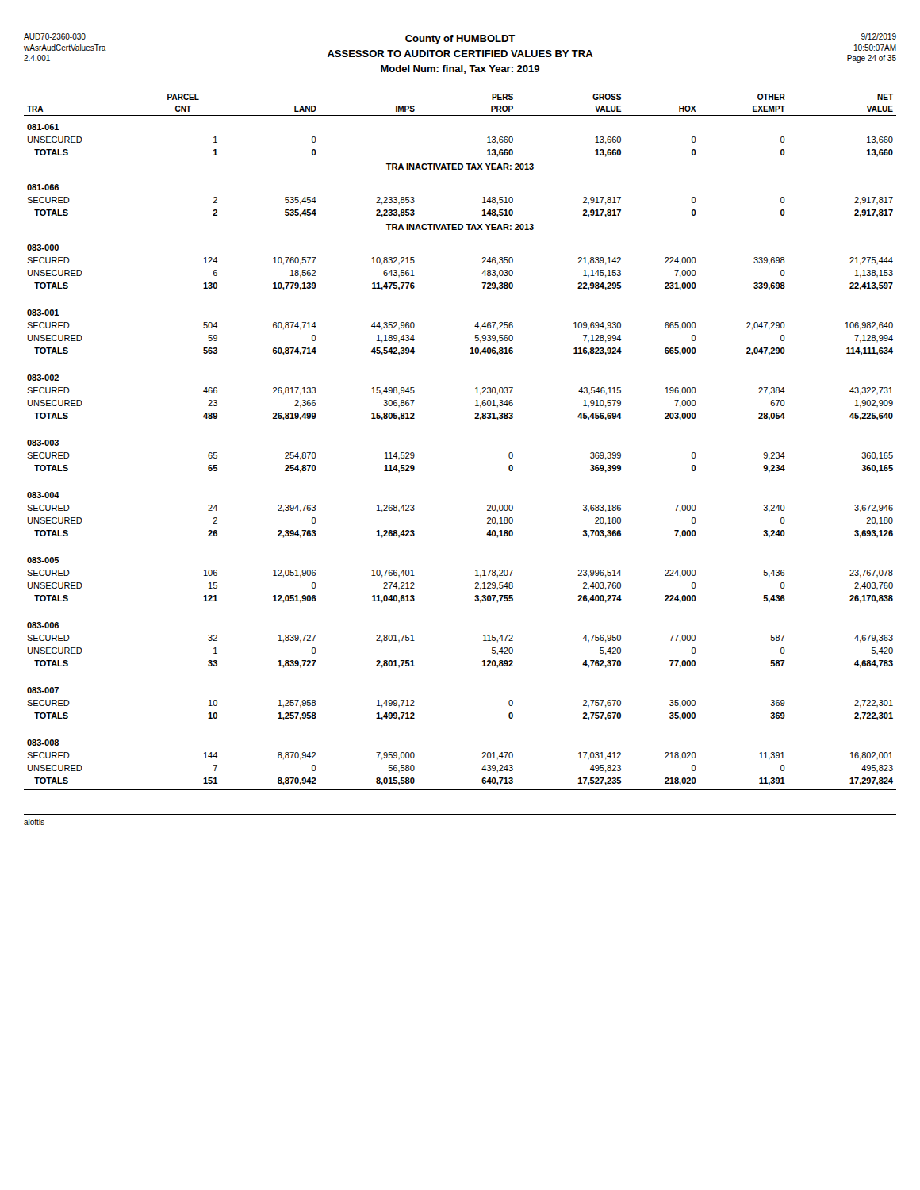AUD70-2360-030
wAsrAudCertValuesTra
2.4.001
9/12/2019
10:50:07AM
Page 24 of 35
County of HUMBOLDT
ASSESSOR TO AUDITOR CERTIFIED VALUES BY TRA
Model Num: final, Tax Year: 2019
| | PARCEL | | | PERS | GROSS | | OTHER | NET |
| --- | --- | --- | --- | --- | --- | --- | --- | --- |
| TRA | CNT | LAND | IMPS | PROP | VALUE | HOX | EXEMPT | VALUE |
| 081-061 |
| UNSECURED | 1 | 0 | | 13,660 | 13,660 | 0 | 0 | 13,660 |
| TOTALS | 1 | 0 | | 13,660 | 13,660 | 0 | 0 | 13,660 |
| TRA INACTIVATED TAX YEAR: 2013 |
| 081-066 |
| SECURED | 2 | 535,454 | 2,233,853 | 148,510 | 2,917,817 | 0 | 0 | 2,917,817 |
| TOTALS | 2 | 535,454 | 2,233,853 | 148,510 | 2,917,817 | 0 | 0 | 2,917,817 |
| TRA INACTIVATED TAX YEAR: 2013 |
| 083-000 |
| SECURED | 124 | 10,760,577 | 10,832,215 | 246,350 | 21,839,142 | 224,000 | 339,698 | 21,275,444 |
| UNSECURED | 6 | 18,562 | 643,561 | 483,030 | 1,145,153 | 7,000 | 0 | 1,138,153 |
| TOTALS | 130 | 10,779,139 | 11,475,776 | 729,380 | 22,984,295 | 231,000 | 339,698 | 22,413,597 |
| 083-001 |
| SECURED | 504 | 60,874,714 | 44,352,960 | 4,467,256 | 109,694,930 | 665,000 | 2,047,290 | 106,982,640 |
| UNSECURED | 59 | 0 | 1,189,434 | 5,939,560 | 7,128,994 | 0 | 0 | 7,128,994 |
| TOTALS | 563 | 60,874,714 | 45,542,394 | 10,406,816 | 116,823,924 | 665,000 | 2,047,290 | 114,111,634 |
| 083-002 |
| SECURED | 466 | 26,817,133 | 15,498,945 | 1,230,037 | 43,546,115 | 196,000 | 27,384 | 43,322,731 |
| UNSECURED | 23 | 2,366 | 306,867 | 1,601,346 | 1,910,579 | 7,000 | 670 | 1,902,909 |
| TOTALS | 489 | 26,819,499 | 15,805,812 | 2,831,383 | 45,456,694 | 203,000 | 28,054 | 45,225,640 |
| 083-003 |
| SECURED | 65 | 254,870 | 114,529 | 0 | 369,399 | 0 | 9,234 | 360,165 |
| TOTALS | 65 | 254,870 | 114,529 | 0 | 369,399 | 0 | 9,234 | 360,165 |
| 083-004 |
| SECURED | 24 | 2,394,763 | 1,268,423 | 20,000 | 3,683,186 | 7,000 | 3,240 | 3,672,946 |
| UNSECURED | 2 | 0 | | 20,180 | 20,180 | 0 | 0 | 20,180 |
| TOTALS | 26 | 2,394,763 | 1,268,423 | 40,180 | 3,703,366 | 7,000 | 3,240 | 3,693,126 |
| 083-005 |
| SECURED | 106 | 12,051,906 | 10,766,401 | 1,178,207 | 23,996,514 | 224,000 | 5,436 | 23,767,078 |
| UNSECURED | 15 | 0 | 274,212 | 2,129,548 | 2,403,760 | 0 | 0 | 2,403,760 |
| TOTALS | 121 | 12,051,906 | 11,040,613 | 3,307,755 | 26,400,274 | 224,000 | 5,436 | 26,170,838 |
| 083-006 |
| SECURED | 32 | 1,839,727 | 2,801,751 | 115,472 | 4,756,950 | 77,000 | 587 | 4,679,363 |
| UNSECURED | 1 | 0 | | 5,420 | 5,420 | 0 | 0 | 5,420 |
| TOTALS | 33 | 1,839,727 | 2,801,751 | 120,892 | 4,762,370 | 77,000 | 587 | 4,684,783 |
| 083-007 |
| SECURED | 10 | 1,257,958 | 1,499,712 | 0 | 2,757,670 | 35,000 | 369 | 2,722,301 |
| TOTALS | 10 | 1,257,958 | 1,499,712 | 0 | 2,757,670 | 35,000 | 369 | 2,722,301 |
| 083-008 |
| SECURED | 144 | 8,870,942 | 7,959,000 | 201,470 | 17,031,412 | 218,020 | 11,391 | 16,802,001 |
| UNSECURED | 7 | 0 | 56,580 | 439,243 | 495,823 | 0 | 0 | 495,823 |
| TOTALS | 151 | 8,870,942 | 8,015,580 | 640,713 | 17,527,235 | 218,020 | 11,391 | 17,297,824 |
aloftis